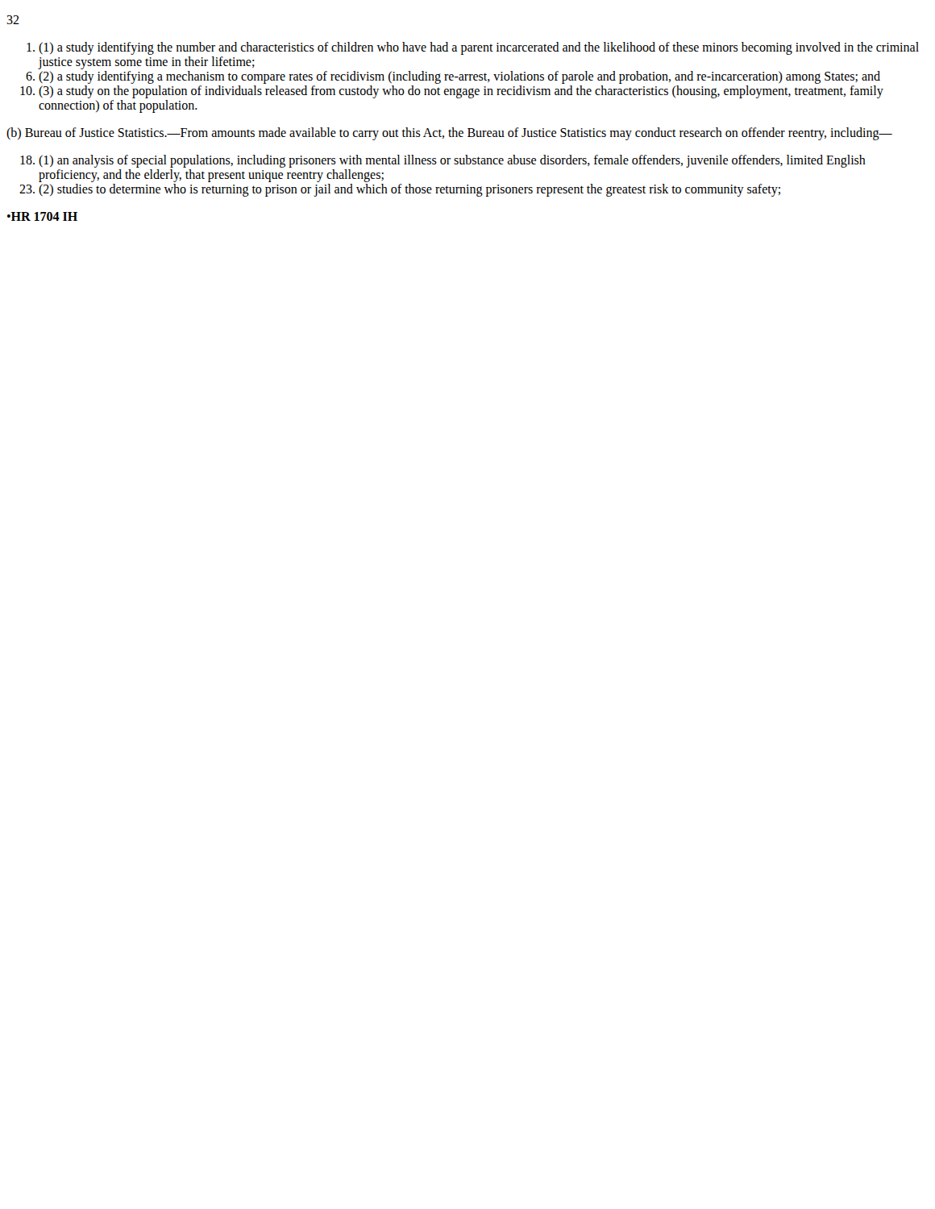32
(1) a study identifying the number and characteristics of children who have had a parent incarcerated and the likelihood of these minors becoming involved in the criminal justice system some time in their lifetime;
(2) a study identifying a mechanism to compare rates of recidivism (including re-arrest, violations of parole and probation, and re-incarceration) among States; and
(3) a study on the population of individuals released from custody who do not engage in recidivism and the characteristics (housing, employment, treatment, family connection) of that population.
(b) Bureau of Justice Statistics.—From amounts made available to carry out this Act, the Bureau of Justice Statistics may conduct research on offender reentry, including—
(1) an analysis of special populations, including prisoners with mental illness or substance abuse disorders, female offenders, juvenile offenders, limited English proficiency, and the elderly, that present unique reentry challenges;
(2) studies to determine who is returning to prison or jail and which of those returning prisoners represent the greatest risk to community safety;
•HR 1704 IH